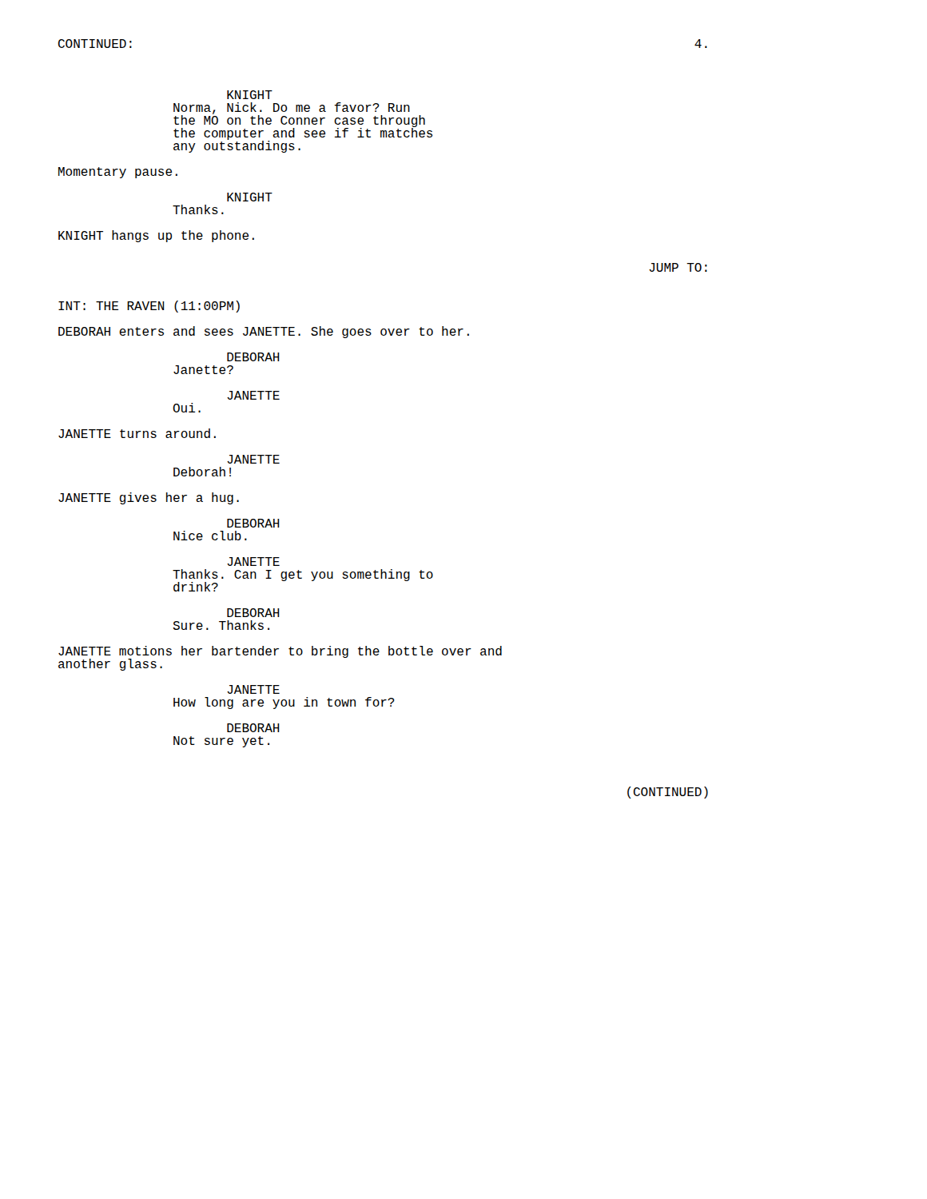CONTINUED:
4.
KNIGHT
Norma, Nick. Do me a favor? Run the MO on the Conner case through the computer and see if it matches any outstandings.
Momentary pause.
KNIGHT
Thanks.
KNIGHT hangs up the phone.
JUMP TO:
INT: THE RAVEN (11:00PM)
DEBORAH enters and sees JANETTE. She goes over to her.
DEBORAH
Janette?
JANETTE
Oui.
JANETTE turns around.
JANETTE
Deborah!
JANETTE gives her a hug.
DEBORAH
Nice club.
JANETTE
Thanks. Can I get you something to drink?
DEBORAH
Sure. Thanks.
JANETTE motions her bartender to bring the bottle over and another glass.
JANETTE
How long are you in town for?
DEBORAH
Not sure yet.
(CONTINUED)